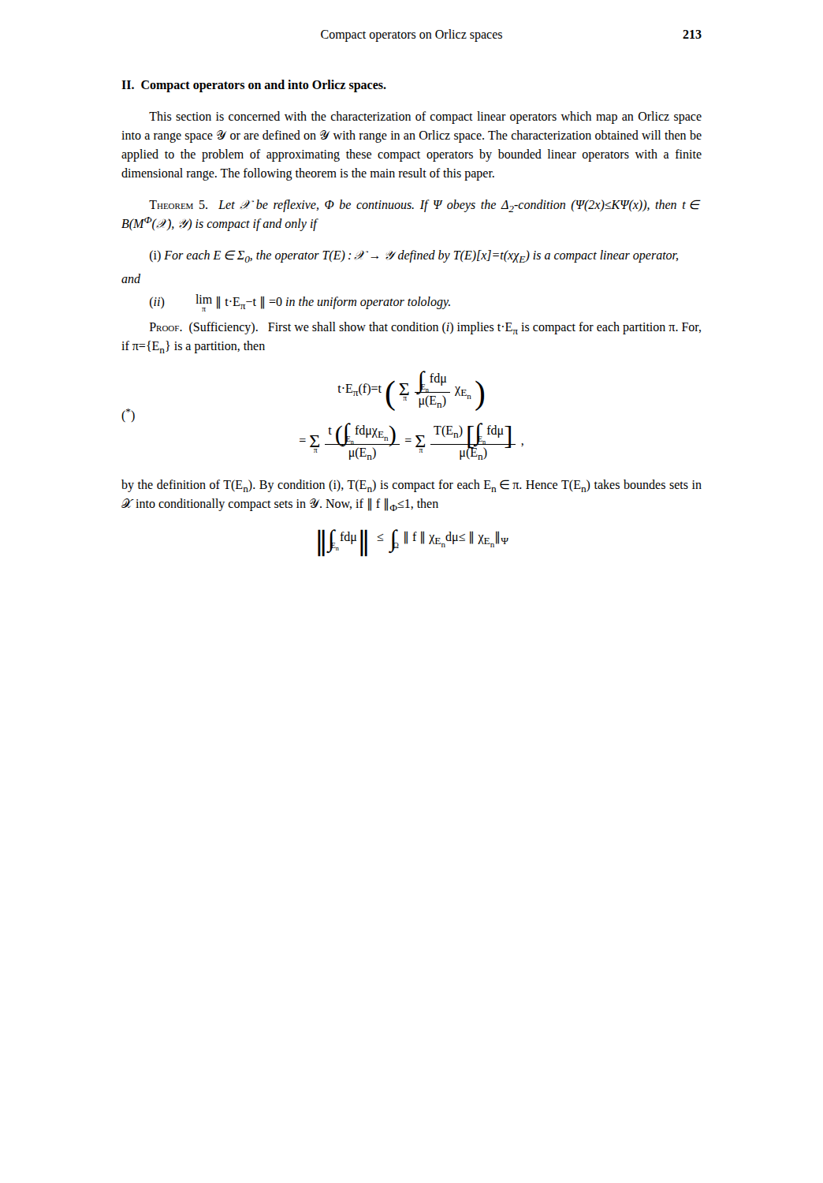Compact operators on Orlicz spaces 213
II. Compact operators on and into Orlicz spaces.
This section is concerned with the characterization of compact linear operators which map an Orlicz space into a range space 𝒴 or are defined on 𝒴 with range in an Orlicz space. The characterization obtained will then be applied to the problem of approximating these compact operators by bounded linear operators with a finite dimensional range. The following theorem is the main result of this paper.
Theorem 5. Let 𝒳 be reflexive, Φ be continuous. If Ψ obeys the Δ2-condition (Ψ(2x)≤KΨ(x)), then t ∈ B(MΦ(𝒳), 𝒴) is compact if and only if
(i) For each E ∈ Σ0, the operator T(E) : 𝒳 → 𝒴 defined by T(E)[x]=t(xχE) is a compact linear operator,
and
(ii) limπ ∥ t·Eπ−t ∥ =0 in the uniform operator tolology.
Proof. (Sufficiency). First we shall show that condition (i) implies t·Eπ is compact for each partition π. For, if π={En} is a partition, then
(*)
t·Eπ(f)=t ( Σπ
| ∫ E n fdμ |
| μ(E n ) |
χEn )
= Σπ
| t ( ∫ E n fdμχ E n ) |
| μ(E n ) |
= Σπ
| T(E n ) [ ∫ E n fdμ ] |
| μ(E n ) |
,
by the definition of T(En). By condition (i), T(En) is compact for each En ∈ π. Hence T(En) takes boundes sets in 𝒳 into conditionally compact sets in 𝒴. Now, if ∥ f ∥Φ≤1, then
∥∫Enfdμ∥ ≤ ∫Ω ∥ f ∥ χEndμ≤ ∥ χEn∥Ψ